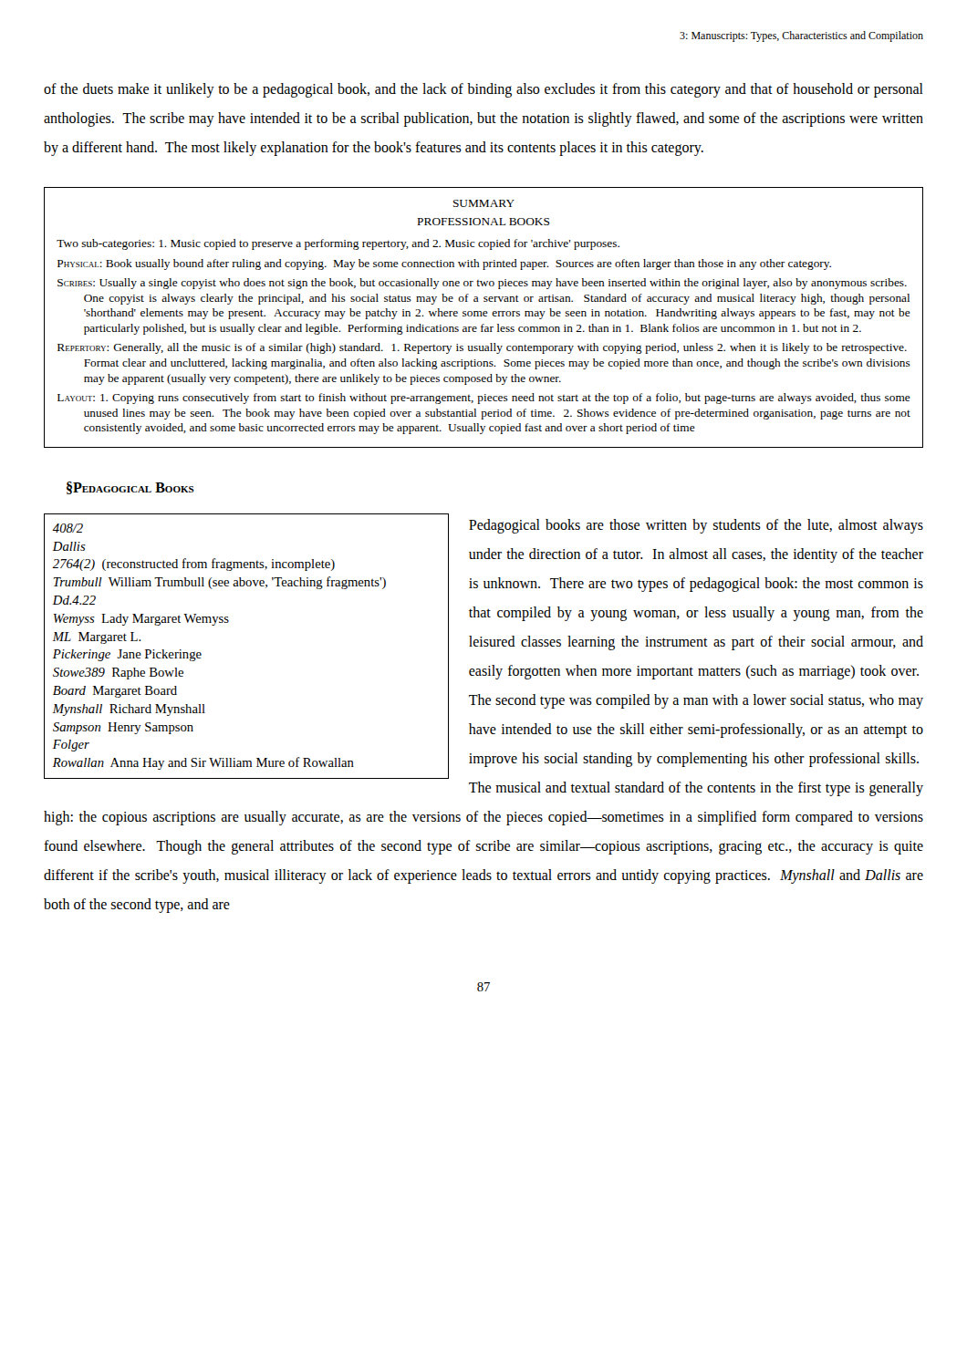3: Manuscripts: Types, Characteristics and Compilation
of the duets make it unlikely to be a pedagogical book, and the lack of binding also excludes it from this category and that of household or personal anthologies. The scribe may have intended it to be a scribal publication, but the notation is slightly flawed, and some of the ascriptions were written by a different hand. The most likely explanation for the book's features and its contents places it in this category.
SUMMARY
PROFESSIONAL BOOKS
Two sub-categories: 1. Music copied to preserve a performing repertory, and 2. Music copied for 'archive' purposes.
Physical: Book usually bound after ruling and copying. May be some connection with printed paper. Sources are often larger than those in any other category.
Scribes: Usually a single copyist who does not sign the book, but occasionally one or two pieces may have been inserted within the original layer, also by anonymous scribes. One copyist is always clearly the principal, and his social status may be of a servant or artisan. Standard of accuracy and musical literacy high, though personal 'shorthand' elements may be present. Accuracy may be patchy in 2. where some errors may be seen in notation. Handwriting always appears to be fast, may not be particularly polished, but is usually clear and legible. Performing indications are far less common in 2. than in 1. Blank folios are uncommon in 1. but not in 2.
Repertory: Generally, all the music is of a similar (high) standard. 1. Repertory is usually contemporary with copying period, unless 2. when it is likely to be retrospective. Format clear and uncluttered, lacking marginalia, and often also lacking ascriptions. Some pieces may be copied more than once, and though the scribe's own divisions may be apparent (usually very competent), there are unlikely to be pieces composed by the owner.
Layout: 1. Copying runs consecutively from start to finish without pre-arrangement, pieces need not start at the top of a folio, but page-turns are always avoided, thus some unused lines may be seen. The book may have been copied over a substantial period of time. 2. Shows evidence of pre-determined organisation, page turns are not consistently avoided, and some basic uncorrected errors may be apparent. Usually copied fast and over a short period of time
§Pedagogical Books
408/2
Dallis
2764(2) (reconstructed from fragments, incomplete)
Trumbull William Trumbull (see above, 'Teaching fragments')
Dd.4.22
Wemyss Lady Margaret Wemyss
ML Margaret L.
Pickeringe Jane Pickeringe
Stowe389 Raphe Bowle
Board Margaret Board
Mynshall Richard Mynshall
Sampson Henry Sampson
Folger
Rowallan Anna Hay and Sir William Mure of Rowallan
Pedagogical books are those written by students of the lute, almost always under the direction of a tutor. In almost all cases, the identity of the teacher is unknown. There are two types of pedagogical book: the most common is that compiled by a young woman, or less usually a young man, from the leisured classes learning the instrument as part of their social armour, and easily forgotten when more important matters (such as marriage) took over. The second type was compiled by a man with a lower social status, who may have intended to use the skill either semi-professionally, or as an attempt to improve his social standing by complementing his other professional skills. The musical and textual standard of the contents in the first type is generally high: the copious ascriptions are usually accurate, as are the versions of the pieces copied—sometimes in a simplified form compared to versions found elsewhere. Though the general attributes of the second type of scribe are similar—copious ascriptions, gracing etc., the accuracy is quite different if the scribe's youth, musical illiteracy or lack of experience leads to textual errors and untidy copying practices. Mynshall and Dallis are both of the second type, and are
87